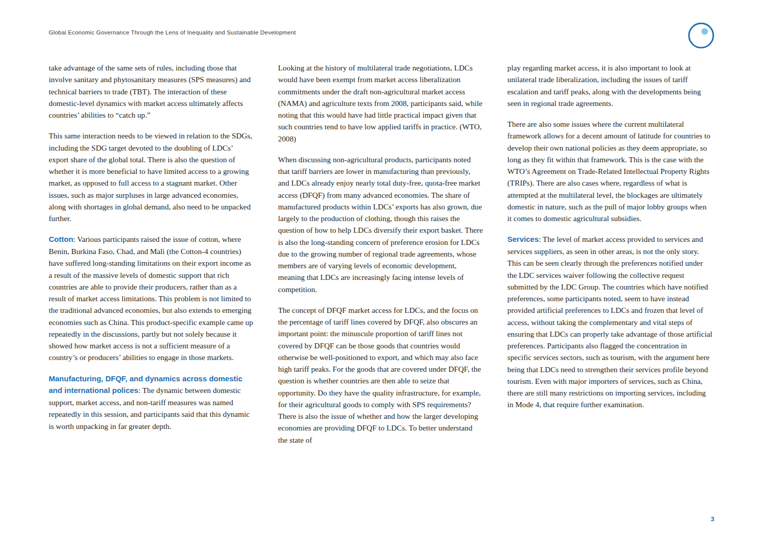Global Economic Governance Through the Lens of Inequality and Sustainable Development
take advantage of the same sets of rules, including those that involve sanitary and phytosanitary measures (SPS measures) and technical barriers to trade (TBT). The interaction of these domestic-level dynamics with market access ultimately affects countries’ abilities to “catch up.”
This same interaction needs to be viewed in relation to the SDGs, including the SDG target devoted to the doubling of LDCs’ export share of the global total. There is also the question of whether it is more beneficial to have limited access to a growing market, as opposed to full access to a stagnant market. Other issues, such as major surpluses in large advanced economies, along with shortages in global demand, also need to be unpacked further.
Cotton: Various participants raised the issue of cotton, where Benin, Burkina Faso, Chad, and Mali (the Cotton-4 countries) have suffered long-standing limitations on their export income as a result of the massive levels of domestic support that rich countries are able to provide their producers, rather than as a result of market access limitations. This problem is not limited to the traditional advanced economies, but also extends to emerging economies such as China. This product-specific example came up repeatedly in the discussions, partly but not solely because it showed how market access is not a sufficient measure of a country’s or producers’ abilities to engage in those markets.
Manufacturing, DFQF, and dynamics across domestic and international polices: The dynamic between domestic support, market access, and non-tariff measures was named repeatedly in this session, and participants said that this dynamic is worth unpacking in far greater depth.
Looking at the history of multilateral trade negotiations, LDCs would have been exempt from market access liberalization commitments under the draft non-agricultural market access (NAMA) and agriculture texts from 2008, participants said, while noting that this would have had little practical impact given that such countries tend to have low applied tariffs in practice. (WTO, 2008)
When discussing non-agricultural products, participants noted that tariff barriers are lower in manufacturing than previously, and LDCs already enjoy nearly total duty-free, quota-free market access (DFQF) from many advanced economies. The share of manufactured products within LDCs’ exports has also grown, due largely to the production of clothing, though this raises the question of how to help LDCs diversify their export basket. There is also the long-standing concern of preference erosion for LDCs due to the growing number of regional trade agreements, whose members are of varying levels of economic development, meaning that LDCs are increasingly facing intense levels of competition.
The concept of DFQF market access for LDCs, and the focus on the percentage of tariff lines covered by DFQF, also obscures an important point: the minuscule proportion of tariff lines not covered by DFQF can be those goods that countries would otherwise be well-positioned to export, and which may also face high tariff peaks. For the goods that are covered under DFQF, the question is whether countries are then able to seize that opportunity. Do they have the quality infrastructure, for example, for their agricultural goods to comply with SPS requirements? There is also the issue of whether and how the larger developing economies are providing DFQF to LDCs. To better understand the state of
play regarding market access, it is also important to look at unilateral trade liberalization, including the issues of tariff escalation and tariff peaks, along with the developments being seen in regional trade agreements.
There are also some issues where the current multilateral framework allows for a decent amount of latitude for countries to develop their own national policies as they deem appropriate, so long as they fit within that framework. This is the case with the WTO’s Agreement on Trade-Related Intellectual Property Rights (TRIPs). There are also cases where, regardless of what is attempted at the multilateral level, the blockages are ultimately domestic in nature, such as the pull of major lobby groups when it comes to domestic agricultural subsidies.
Services: The level of market access provided to services and services suppliers, as seen in other areas, is not the only story. This can be seen clearly through the preferences notified under the LDC services waiver following the collective request submitted by the LDC Group. The countries which have notified preferences, some participants noted, seem to have instead provided artificial preferences to LDCs and frozen that level of access, without taking the complementary and vital steps of ensuring that LDCs can properly take advantage of those artificial preferences. Participants also flagged the concentration in specific services sectors, such as tourism, with the argument here being that LDCs need to strengthen their services profile beyond tourism. Even with major importers of services, such as China, there are still many restrictions on importing services, including in Mode 4, that require further examination.
3